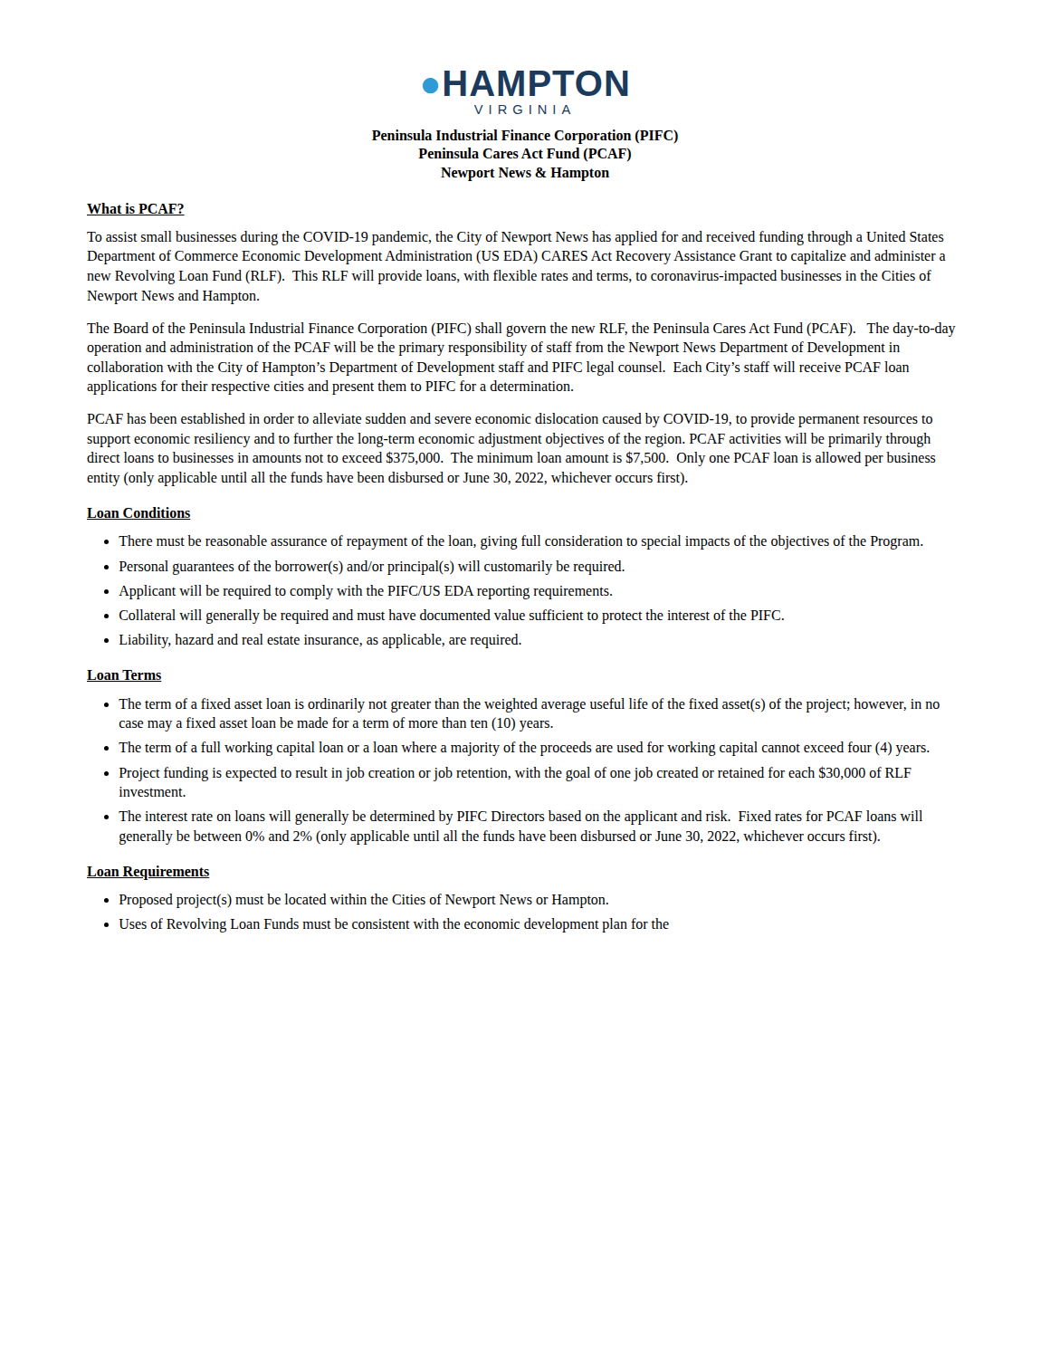●HAMPTON
VIRGINIA
Peninsula Industrial Finance Corporation (PIFC) Peninsula Cares Act Fund (PCAF) Newport News & Hampton
What is PCAF?
To assist small businesses during the COVID-19 pandemic, the City of Newport News has applied for and received funding through a United States Department of Commerce Economic Development Administration (US EDA) CARES Act Recovery Assistance Grant to capitalize and administer a new Revolving Loan Fund (RLF). This RLF will provide loans, with flexible rates and terms, to coronavirus-impacted businesses in the Cities of Newport News and Hampton.
The Board of the Peninsula Industrial Finance Corporation (PIFC) shall govern the new RLF, the Peninsula Cares Act Fund (PCAF). The day-to-day operation and administration of the PCAF will be the primary responsibility of staff from the Newport News Department of Development in collaboration with the City of Hampton’s Department of Development staff and PIFC legal counsel. Each City’s staff will receive PCAF loan applications for their respective cities and present them to PIFC for a determination.
PCAF has been established in order to alleviate sudden and severe economic dislocation caused by COVID-19, to provide permanent resources to support economic resiliency and to further the long-term economic adjustment objectives of the region. PCAF activities will be primarily through direct loans to businesses in amounts not to exceed $375,000. The minimum loan amount is $7,500. Only one PCAF loan is allowed per business entity (only applicable until all the funds have been disbursed or June 30, 2022, whichever occurs first).
Loan Conditions
There must be reasonable assurance of repayment of the loan, giving full consideration to special impacts of the objectives of the Program.
Personal guarantees of the borrower(s) and/or principal(s) will customarily be required.
Applicant will be required to comply with the PIFC/US EDA reporting requirements.
Collateral will generally be required and must have documented value sufficient to protect the interest of the PIFC.
Liability, hazard and real estate insurance, as applicable, are required.
Loan Terms
The term of a fixed asset loan is ordinarily not greater than the weighted average useful life of the fixed asset(s) of the project; however, in no case may a fixed asset loan be made for a term of more than ten (10) years.
The term of a full working capital loan or a loan where a majority of the proceeds are used for working capital cannot exceed four (4) years.
Project funding is expected to result in job creation or job retention, with the goal of one job created or retained for each $30,000 of RLF investment.
The interest rate on loans will generally be determined by PIFC Directors based on the applicant and risk. Fixed rates for PCAF loans will generally be between 0% and 2% (only applicable until all the funds have been disbursed or June 30, 2022, whichever occurs first).
Loan Requirements
Proposed project(s) must be located within the Cities of Newport News or Hampton.
Uses of Revolving Loan Funds must be consistent with the economic development plan for the